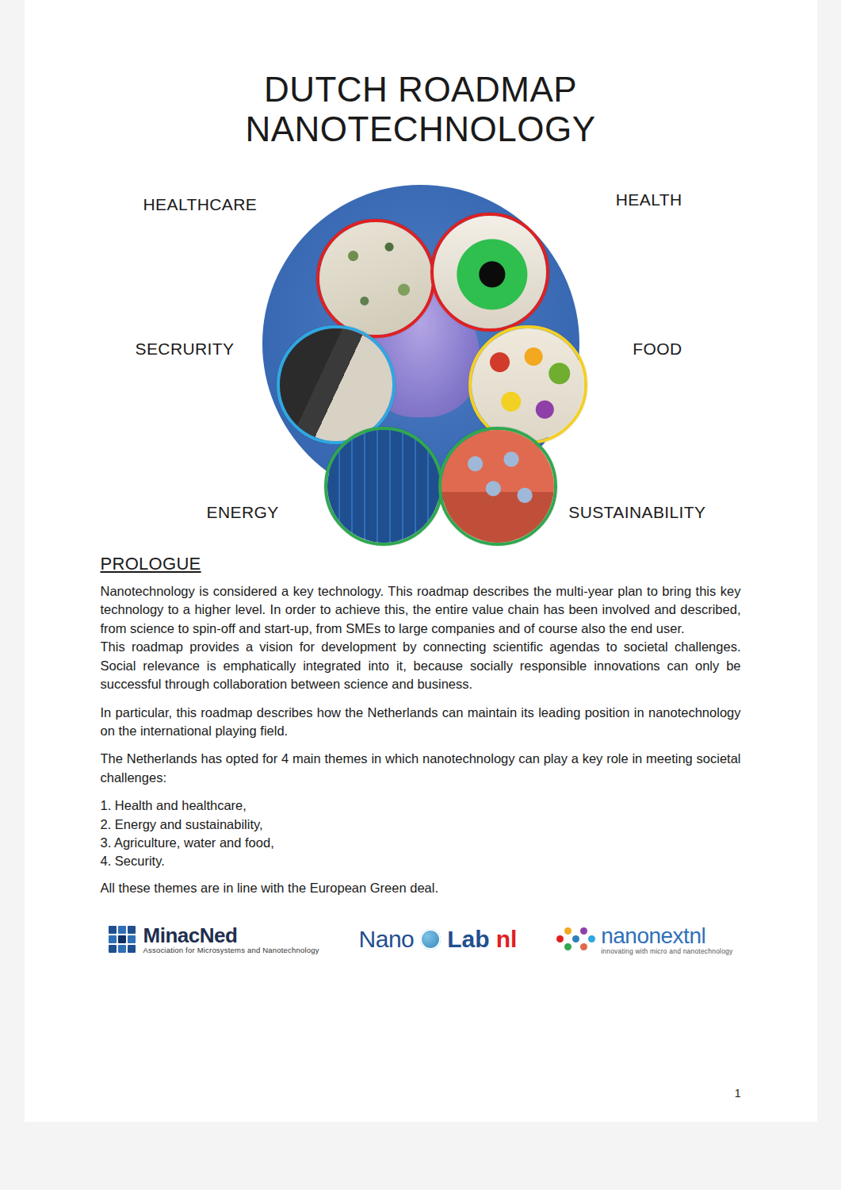DUTCH ROADMAP NANOTECHNOLOGY
HEALTHCARE HEALTH SECRURITY FOOD ENERGY SUSTAINABILITY
PROLOGUE
Nanotechnology is considered a key technology. This roadmap describes the multi-year plan to bring this key technology to a higher level. In order to achieve this, the entire value chain has been involved and described, from science to spin-off and start-up, from SMEs to large companies and of course also the end user.
This roadmap provides a vision for development by connecting scientific agendas to societal challenges. Social relevance is emphatically integrated into it, because socially responsible innovations can only be successful through collaboration between science and business.
In particular, this roadmap describes how the Netherlands can maintain its leading position in nanotechnology on the international playing field.
The Netherlands has opted for 4 main themes in which nanotechnology can play a key role in meeting societal challenges:
1. Health and healthcare,
2. Energy and sustainability,
3. Agriculture, water and food,
4. Security.
All these themes are in line with the European Green deal.
MinacNed
Association for Microsystems and Nanotechnology
Nano Lab nl
nanonextnl
innovating with micro and nanotechnology
1